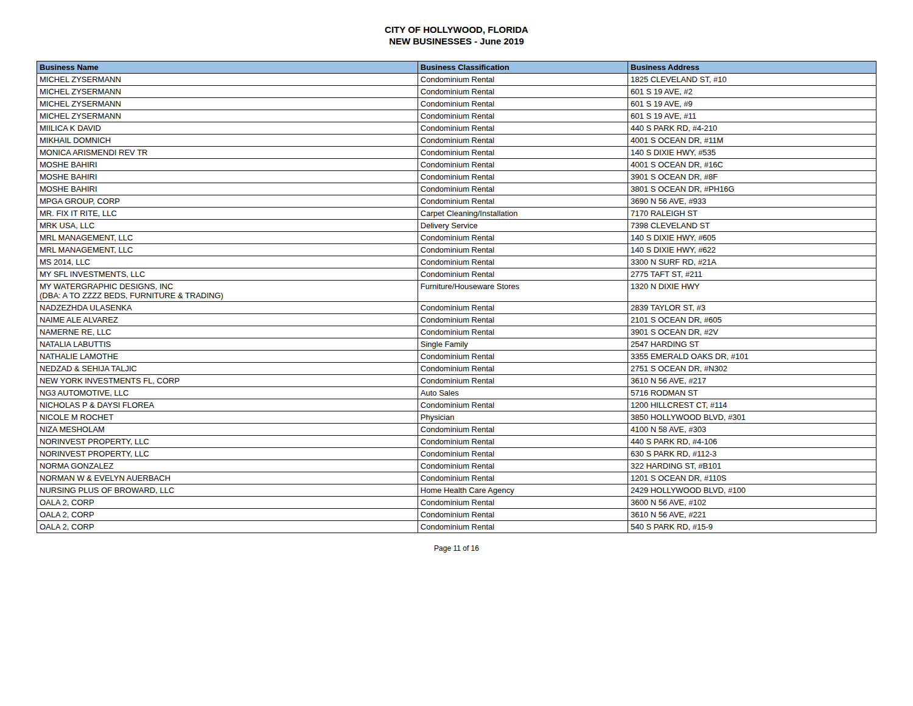CITY OF HOLLYWOOD, FLORIDA
NEW BUSINESSES - June 2019
| Business Name | Business Classification | Business Address |
| --- | --- | --- |
| MICHEL ZYSERMANN | Condominium Rental | 1825 CLEVELAND ST, #10 |
| MICHEL ZYSERMANN | Condominium Rental | 601 S 19 AVE, #2 |
| MICHEL ZYSERMANN | Condominium Rental | 601 S 19 AVE, #9 |
| MICHEL ZYSERMANN | Condominium Rental | 601 S 19 AVE, #11 |
| MIILICA K DAVID | Condominium Rental | 440 S PARK RD, #4-210 |
| MIKHAIL DOMNICH | Condominium Rental | 4001 S OCEAN DR, #11M |
| MONICA ARISMENDI REV TR | Condominium Rental | 140 S DIXIE HWY, #535 |
| MOSHE BAHIRI | Condominium Rental | 4001 S OCEAN DR, #16C |
| MOSHE BAHIRI | Condominium Rental | 3901 S OCEAN DR, #8F |
| MOSHE BAHIRI | Condominium Rental | 3801 S OCEAN DR, #PH16G |
| MPGA GROUP, CORP | Condominium Rental | 3690 N 56 AVE, #933 |
| MR. FIX IT RITE, LLC | Carpet Cleaning/Installation | 7170 RALEIGH ST |
| MRK USA, LLC | Delivery Service | 7398 CLEVELAND ST |
| MRL MANAGEMENT, LLC | Condominium Rental | 140 S DIXIE HWY, #605 |
| MRL MANAGEMENT, LLC | Condominium Rental | 140 S DIXIE HWY, #622 |
| MS 2014, LLC | Condominium Rental | 3300 N SURF RD, #21A |
| MY SFL INVESTMENTS, LLC | Condominium Rental | 2775 TAFT ST, #211 |
| MY WATERGRAPHIC DESIGNS, INC (DBA: A TO ZZZZ BEDS, FURNITURE & TRADING) | Furniture/Houseware Stores | 1320 N DIXIE HWY |
| NADZEZHDA ULASENKA | Condominium Rental | 2839 TAYLOR ST, #3 |
| NAIME ALE ALVAREZ | Condominium Rental | 2101 S OCEAN DR, #605 |
| NAMERNE RE, LLC | Condominium Rental | 3901 S OCEAN DR, #2V |
| NATALIA LABUTTIS | Single Family | 2547 HARDING ST |
| NATHALIE LAMOTHE | Condominium Rental | 3355 EMERALD OAKS DR, #101 |
| NEDZAD & SEHIJA TALJIC | Condominium Rental | 2751 S OCEAN DR, #N302 |
| NEW YORK INVESTMENTS FL, CORP | Condominium Rental | 3610 N 56 AVE, #217 |
| NG3 AUTOMOTIVE, LLC | Auto Sales | 5716 RODMAN ST |
| NICHOLAS P & DAYSI FLOREA | Condominium Rental | 1200 HILLCREST CT, #114 |
| NICOLE M ROCHET | Physician | 3850 HOLLYWOOD BLVD, #301 |
| NIZA MESHOLAM | Condominium Rental | 4100 N 58 AVE, #303 |
| NORINVEST PROPERTY, LLC | Condominium Rental | 440 S PARK RD, #4-106 |
| NORINVEST PROPERTY, LLC | Condominium Rental | 630 S PARK RD, #112-3 |
| NORMA GONZALEZ | Condominium Rental | 322 HARDING ST, #B101 |
| NORMAN W & EVELYN AUERBACH | Condominium Rental | 1201 S OCEAN DR, #110S |
| NURSING PLUS OF BROWARD, LLC | Home Health Care Agency | 2429 HOLLYWOOD BLVD, #100 |
| OALA 2, CORP | Condominium Rental | 3600 N 56 AVE, #102 |
| OALA 2, CORP | Condominium Rental | 3610 N 56 AVE, #221 |
| OALA 2, CORP | Condominium Rental | 540 S PARK RD, #15-9 |
Page 11 of 16